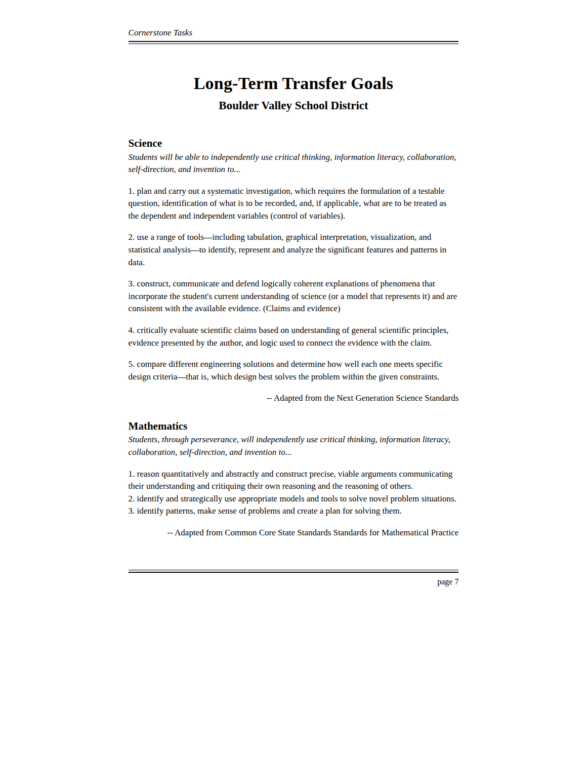Cornerstone Tasks
Long-Term Transfer Goals
Boulder Valley School District
Science
Students will be able to independently use critical thinking, information literacy, collaboration, self-direction, and invention to...
1. plan and carry out a systematic investigation, which requires the formulation of a testable question, identification of what is to be recorded, and, if applicable, what are to be treated as the dependent and independent variables (control of variables).
2. use a range of tools—including tabulation, graphical interpretation, visualization, and statistical analysis—to identify, represent and analyze the significant features and patterns in data.
3. construct, communicate and defend logically coherent explanations of phenomena that incorporate the student's current understanding of science (or a model that represents it) and are consistent with the available evidence. (Claims and evidence)
4. critically evaluate scientific claims based on understanding of general scientific principles, evidence presented by the author, and logic used to connect the evidence with the claim.
5. compare different engineering solutions and determine how well each one meets specific design criteria—that is, which design best solves the problem within the given constraints.
-- Adapted from the Next Generation Science Standards
Mathematics
Students, through perseverance, will independently use critical thinking, information literacy, collaboration, self-direction, and invention to...
1. reason quantitatively and abstractly and construct precise, viable arguments communicating their understanding and critiquing their own reasoning and the reasoning of others.
2. identify and strategically use appropriate models and tools to solve novel problem situations.
3. identify patterns, make sense of problems and create a plan for solving them.
-- Adapted from Common Core State Standards Standards for Mathematical Practice
page 7